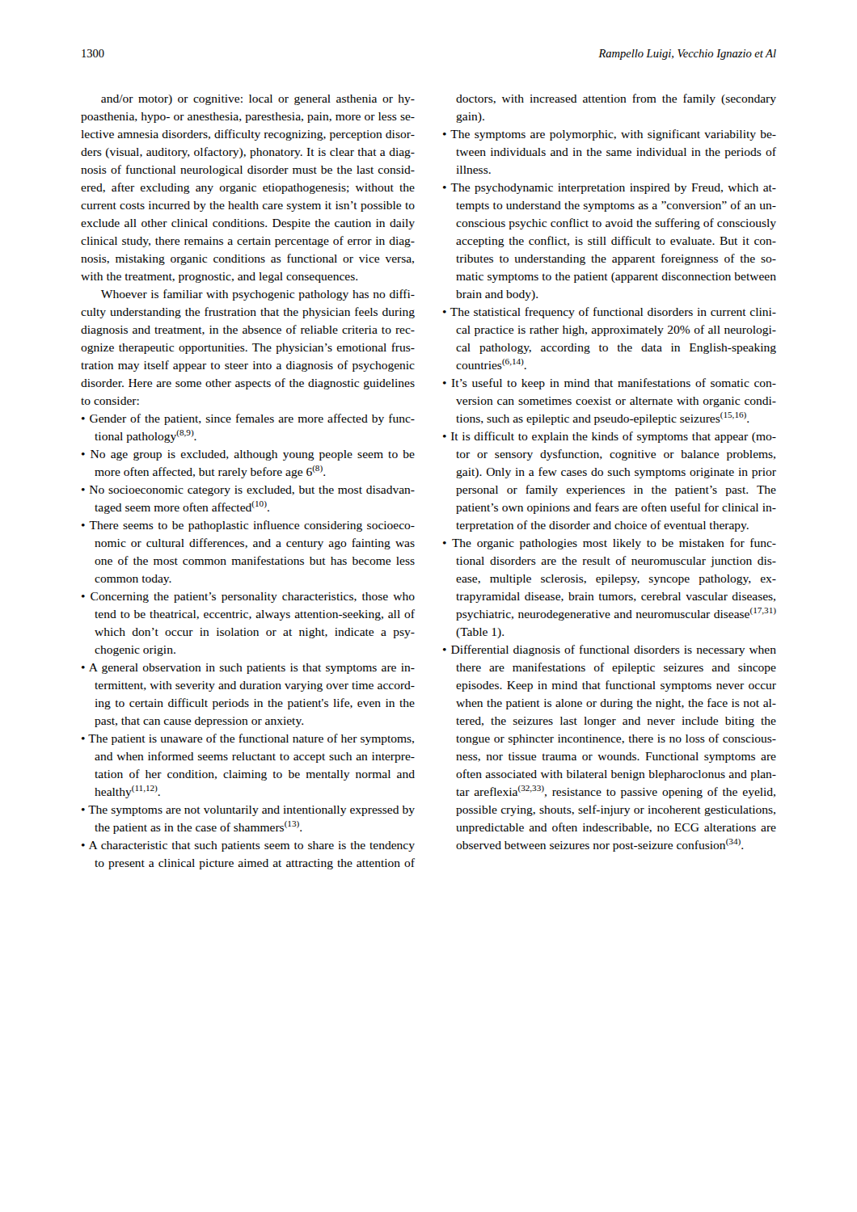1300 Rampello Luigi, Vecchio Ignazio et Al
and/or motor) or cognitive: local or general asthenia or hypoasthenia, hypo- or anesthesia, paresthesia, pain, more or less selective amnesia disorders, difficulty recognizing, perception disorders (visual, auditory, olfactory), phonatory. It is clear that a diagnosis of functional neurological disorder must be the last considered, after excluding any organic etiopathogenesis; without the current costs incurred by the health care system it isn’t possible to exclude all other clinical conditions. Despite the caution in daily clinical study, there remains a certain percentage of error in diagnosis, mistaking organic conditions as functional or vice versa, with the treatment, prognostic, and legal consequences.
Whoever is familiar with psychogenic pathology has no difficulty understanding the frustration that the physician feels during diagnosis and treatment, in the absence of reliable criteria to recognize therapeutic opportunities. The physician’s emotional frustration may itself appear to steer into a diagnosis of psychogenic disorder. Here are some other aspects of the diagnostic guidelines to consider:
Gender of the patient, since females are more affected by functional pathology(8,9).
No age group is excluded, although young people seem to be more often affected, but rarely before age 6(8).
No socioeconomic category is excluded, but the most disadvantaged seem more often affected(10).
There seems to be pathoplastic influence considering socioeconomic or cultural differences, and a century ago fainting was one of the most common manifestations but has become less common today.
Concerning the patient’s personality characteristics, those who tend to be theatrical, eccentric, always attention-seeking, all of which don’t occur in isolation or at night, indicate a psychogenic origin.
A general observation in such patients is that symptoms are intermittent, with severity and duration varying over time according to certain difficult periods in the patient's life, even in the past, that can cause depression or anxiety.
The patient is unaware of the functional nature of her symptoms, and when informed seems reluctant to accept such an interpretation of her condition, claiming to be mentally normal and healthy(11,12).
The symptoms are not voluntarily and intentionally expressed by the patient as in the case of shammers(13).
A characteristic that such patients seem to share is the tendency to present a clinical picture aimed at attracting the attention of doctors, with increased attention from the family (secondary gain).
The symptoms are polymorphic, with significant variability between individuals and in the same individual in the periods of illness.
The psychodynamic interpretation inspired by Freud, which attempts to understand the symptoms as a ”conversion” of an unconscious psychic conflict to avoid the suffering of consciously accepting the conflict, is still difficult to evaluate. But it contributes to understanding the apparent foreignness of the somatic symptoms to the patient (apparent disconnection between brain and body).
The statistical frequency of functional disorders in current clinical practice is rather high, approximately 20% of all neurological pathology, according to the data in English-speaking countries(6,14).
It’s useful to keep in mind that manifestations of somatic conversion can sometimes coexist or alternate with organic conditions, such as epileptic and pseudo-epileptic seizures(15,16).
It is difficult to explain the kinds of symptoms that appear (motor or sensory dysfunction, cognitive or balance problems, gait). Only in a few cases do such symptoms originate in prior personal or family experiences in the patient’s past. The patient’s own opinions and fears are often useful for clinical interpretation of the disorder and choice of eventual therapy.
The organic pathologies most likely to be mistaken for functional disorders are the result of neuromuscular junction disease, multiple sclerosis, epilepsy, syncope pathology, extrapyramidal disease, brain tumors, cerebral vascular diseases, psychiatric, neurodegenerative and neuromuscular disease(17,31)(Table 1).
Differential diagnosis of functional disorders is necessary when there are manifestations of epileptic seizures and sincope episodes. Keep in mind that functional symptoms never occur when the patient is alone or during the night, the face is not altered, the seizures last longer and never include biting the tongue or sphincter incontinence, there is no loss of consciousness, nor tissue trauma or wounds. Functional symptoms are often associated with bilateral benign blepharoclonus and plantar areflexia(32,33), resistance to passive opening of the eyelid, possible crying, shouts, self-injury or incoherent gesticulations, unpredictable and often indescribable, no ECG alterations are observed between seizures nor post-seizure confusion(34).